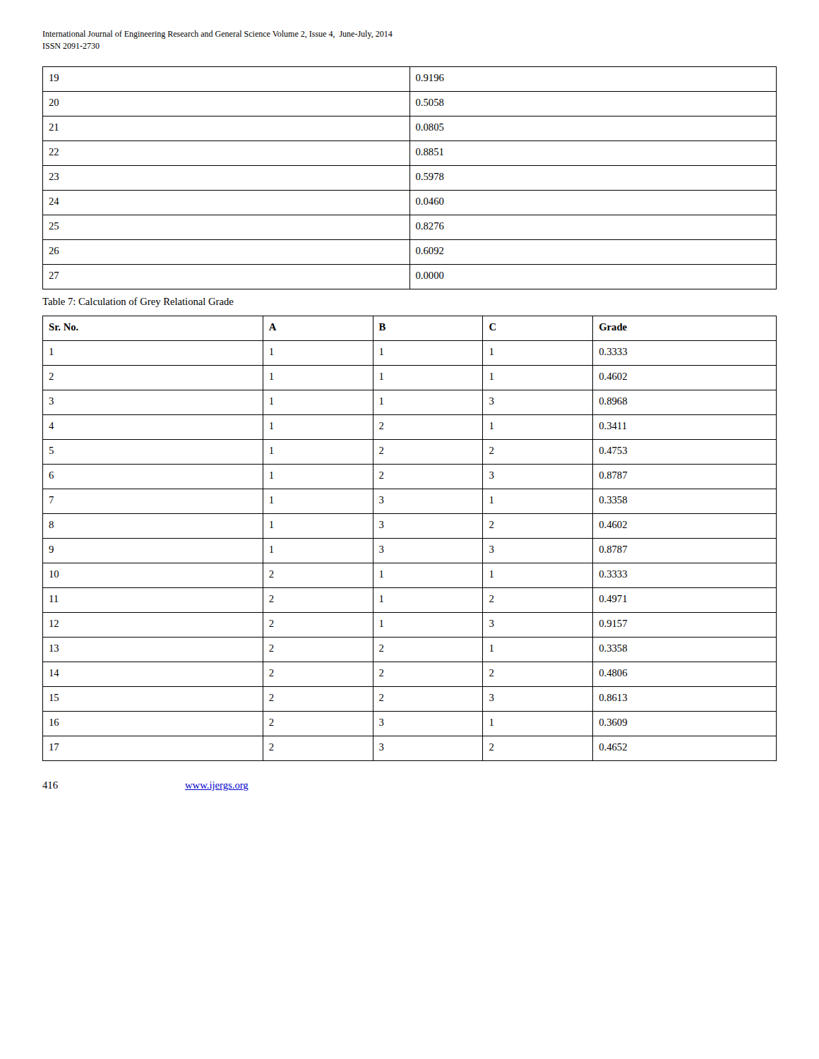International Journal of Engineering Research and General Science Volume 2, Issue 4, June-July, 2014
ISSN 2091-2730
| 19 | 0.9196 |
| 20 | 0.5058 |
| 21 | 0.0805 |
| 22 | 0.8851 |
| 23 | 0.5978 |
| 24 | 0.0460 |
| 25 | 0.8276 |
| 26 | 0.6092 |
| 27 | 0.0000 |
Table 7: Calculation of Grey Relational Grade
| Sr. No. | A | B | C | Grade |
| --- | --- | --- | --- | --- |
| 1 | 1 | 1 | 1 | 0.3333 |
| 2 | 1 | 1 | 1 | 0.4602 |
| 3 | 1 | 1 | 3 | 0.8968 |
| 4 | 1 | 2 | 1 | 0.3411 |
| 5 | 1 | 2 | 2 | 0.4753 |
| 6 | 1 | 2 | 3 | 0.8787 |
| 7 | 1 | 3 | 1 | 0.3358 |
| 8 | 1 | 3 | 2 | 0.4602 |
| 9 | 1 | 3 | 3 | 0.8787 |
| 10 | 2 | 1 | 1 | 0.3333 |
| 11 | 2 | 1 | 2 | 0.4971 |
| 12 | 2 | 1 | 3 | 0.9157 |
| 13 | 2 | 2 | 1 | 0.3358 |
| 14 | 2 | 2 | 2 | 0.4806 |
| 15 | 2 | 2 | 3 | 0.8613 |
| 16 | 2 | 3 | 1 | 0.3609 |
| 17 | 2 | 3 | 2 | 0.4652 |
416 www.ijergs.org